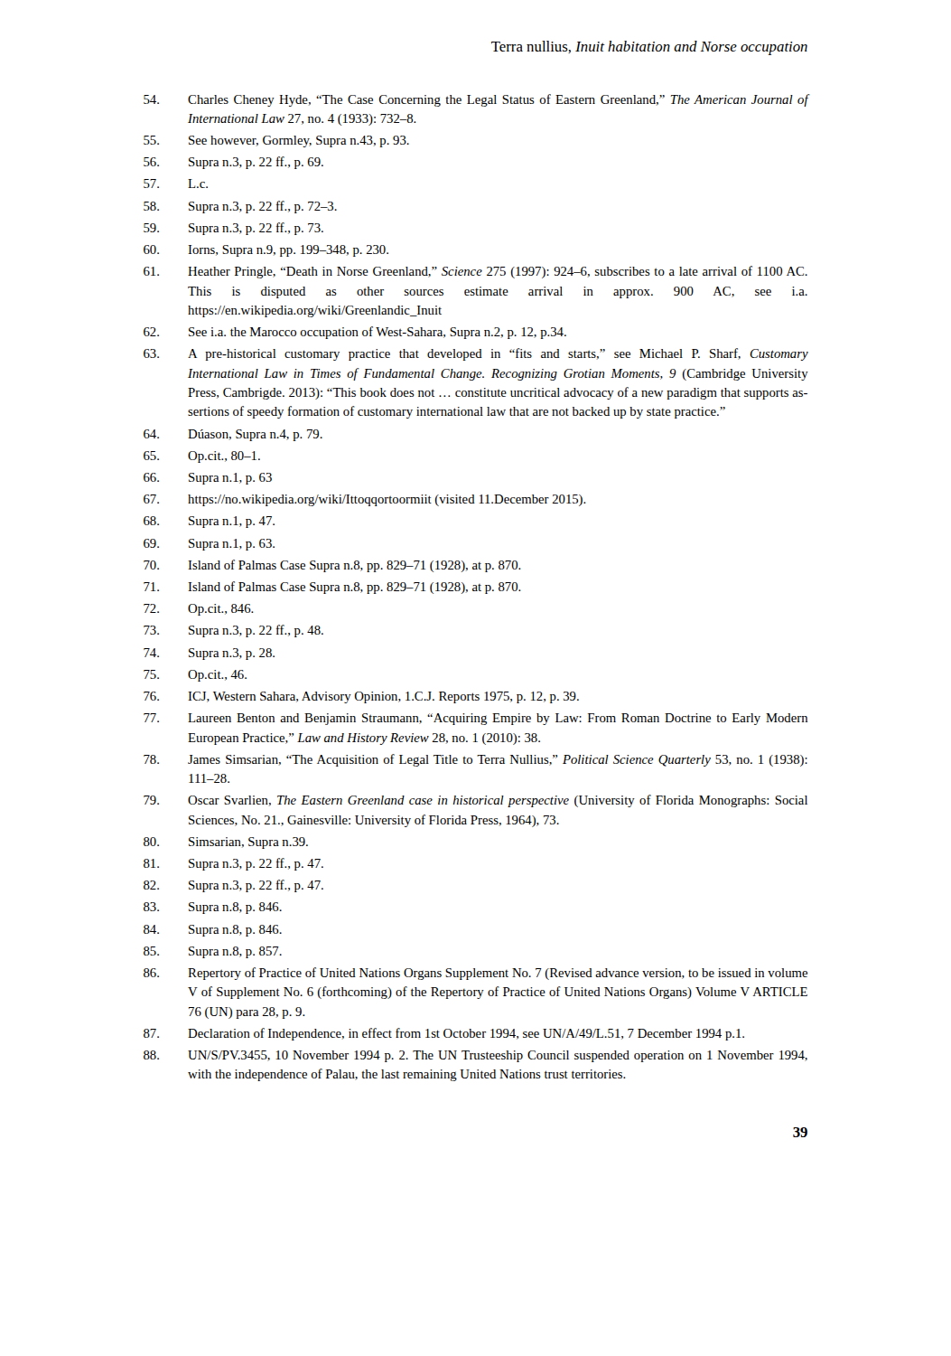Terra nullius, Inuit habitation and Norse occupation
54. Charles Cheney Hyde, “The Case Concerning the Legal Status of Eastern Greenland,” The American Journal of International Law 27, no. 4 (1933): 732–8.
55. See however, Gormley, Supra n.43, p. 93.
56. Supra n.3, p. 22 ff., p. 69.
57. L.c.
58. Supra n.3, p. 22 ff., p. 72–3.
59. Supra n.3, p. 22 ff., p. 73.
60. Iorns, Supra n.9, pp. 199–348, p. 230.
61. Heather Pringle, “Death in Norse Greenland,” Science 275 (1997): 924–6, subscribes to a late arrival of 1100 AC. This is disputed as other sources estimate arrival in approx. 900 AC, see i.a. https://en.wikipedia.org/wiki/Greenlandic_Inuit
62. See i.a. the Marocco occupation of West-Sahara, Supra n.2, p. 12, p.34.
63. A pre-historical customary practice that developed in “fits and starts,” see Michael P. Sharf, Customary International Law in Times of Fundamental Change. Recognizing Grotian Moments, 9 (Cambridge University Press, Cambrigde. 2013): “This book does not … constitute uncritical advocacy of a new paradigm that supports assertions of speedy formation of customary international law that are not backed up by state practice.”
64. Dúason, Supra n.4, p. 79.
65. Op.cit., 80–1.
66. Supra n.1, p. 63
67. https://no.wikipedia.org/wiki/Ittoqqortoormiit (visited 11.December 2015).
68. Supra n.1, p. 47.
69. Supra n.1, p. 63.
70. Island of Palmas Case Supra n.8, pp. 829–71 (1928), at p. 870.
71. Island of Palmas Case Supra n.8, pp. 829–71 (1928), at p. 870.
72. Op.cit., 846.
73. Supra n.3, p. 22 ff., p. 48.
74. Supra n.3, p. 28.
75. Op.cit., 46.
76. ICJ, Western Sahara, Advisory Opinion, 1.C.J. Reports 1975, p. 12, p. 39.
77. Laureen Benton and Benjamin Straumann, “Acquiring Empire by Law: From Roman Doctrine to Early Modern European Practice,” Law and History Review 28, no. 1 (2010): 38.
78. James Simsarian, “The Acquisition of Legal Title to Terra Nullius,” Political Science Quarterly 53, no. 1 (1938): 111–28.
79. Oscar Svarlien, The Eastern Greenland case in historical perspective (University of Florida Monographs: Social Sciences, No. 21., Gainesville: University of Florida Press, 1964), 73.
80. Simsarian, Supra n.39.
81. Supra n.3, p. 22 ff., p. 47.
82. Supra n.3, p. 22 ff., p. 47.
83. Supra n.8, p. 846.
84. Supra n.8, p. 846.
85. Supra n.8, p. 857.
86. Repertory of Practice of United Nations Organs Supplement No. 7 (Revised advance version, to be issued in volume V of Supplement No. 6 (forthcoming) of the Repertory of Practice of United Nations Organs) Volume V ARTICLE 76 (UN) para 28, p. 9.
87. Declaration of Independence, in effect from 1st October 1994, see UN/A/49/L.51, 7 December 1994 p.1.
88. UN/S/PV.3455, 10 November 1994 p. 2. The UN Trusteeship Council suspended operation on 1 November 1994, with the independence of Palau, the last remaining United Nations trust territories.
39